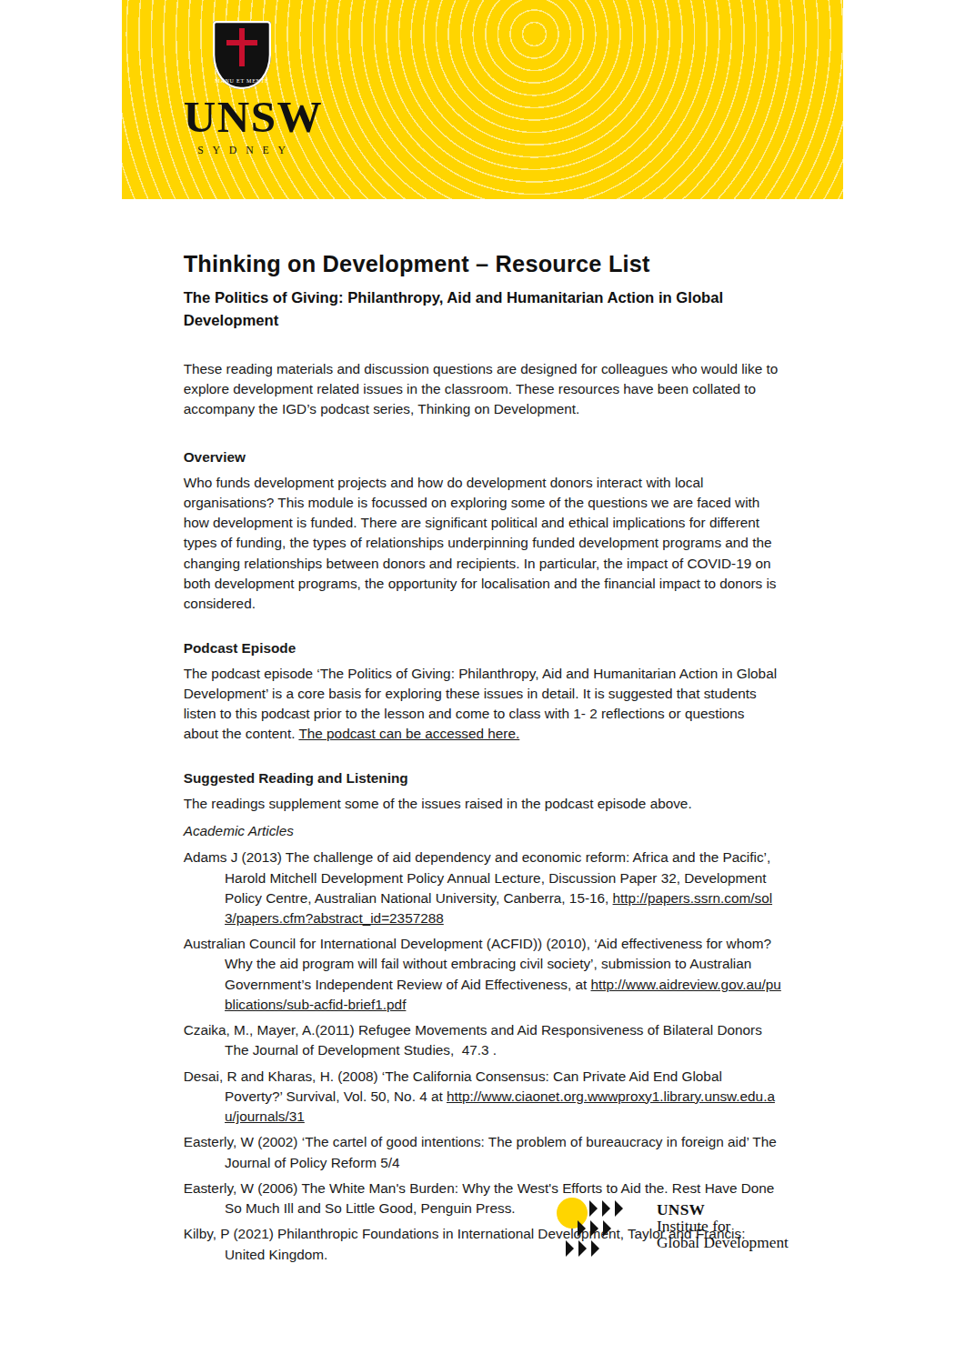MANU ET MENTE
UNSW
SYDNEY
Thinking on Development – Resource List
The Politics of Giving: Philanthropy, Aid and Humanitarian Action in Global Development
These reading materials and discussion questions are designed for colleagues who would like to explore development related issues in the classroom. These resources have been collated to accompany the IGD’s podcast series, Thinking on Development.
Overview
Who funds development projects and how do development donors interact with local organisations? This module is focussed on exploring some of the questions we are faced with how development is funded. There are significant political and ethical implications for different types of funding, the types of relationships underpinning funded development programs and the changing relationships between donors and recipients. In particular, the impact of COVID-19 on both development programs, the opportunity for localisation and the financial impact to donors is considered.
Podcast Episode
The podcast episode ‘The Politics of Giving: Philanthropy, Aid and Humanitarian Action in Global Development’ is a core basis for exploring these issues in detail. It is suggested that students listen to this podcast prior to the lesson and come to class with 1- 2 reflections or questions about the content. The podcast can be accessed here.
Suggested Reading and Listening
The readings supplement some of the issues raised in the podcast episode above.
Academic Articles
Adams J (2013) The challenge of aid dependency and economic reform: Africa and the Pacific’, Harold Mitchell Development Policy Annual Lecture, Discussion Paper 32, Development Policy Centre, Australian National University, Canberra, 15-16, http://papers.ssrn.com/sol3/papers.cfm?abstract_id=2357288
Australian Council for International Development (ACFID)) (2010), ‘Aid effectiveness for whom? Why the aid program will fail without embracing civil society’, submission to Australian Government’s Independent Review of Aid Effectiveness, at http://www.aidreview.gov.au/publications/sub-acfid-brief1.pdf
Czaika, M., Mayer, A.(2011) Refugee Movements and Aid Responsiveness of Bilateral Donors The Journal of Development Studies, 47.3 .
Desai, R and Kharas, H. (2008) ‘The California Consensus: Can Private Aid End Global Poverty?’ Survival, Vol. 50, No. 4 at http://www.ciaonet.org.wwwproxy1.library.unsw.edu.au/journals/31
Easterly, W (2002) ‘The cartel of good intentions: The problem of bureaucracy in foreign aid’ The Journal of Policy Reform 5/4
Easterly, W (2006) The White Man's Burden: Why the West's Efforts to Aid the. Rest Have Done So Much Ill and So Little Good, Penguin Press.
Kilby, P (2021) Philanthropic Foundations in International Development, Taylor and Francis: United Kingdom.
UNSW
Institute for
Global Development